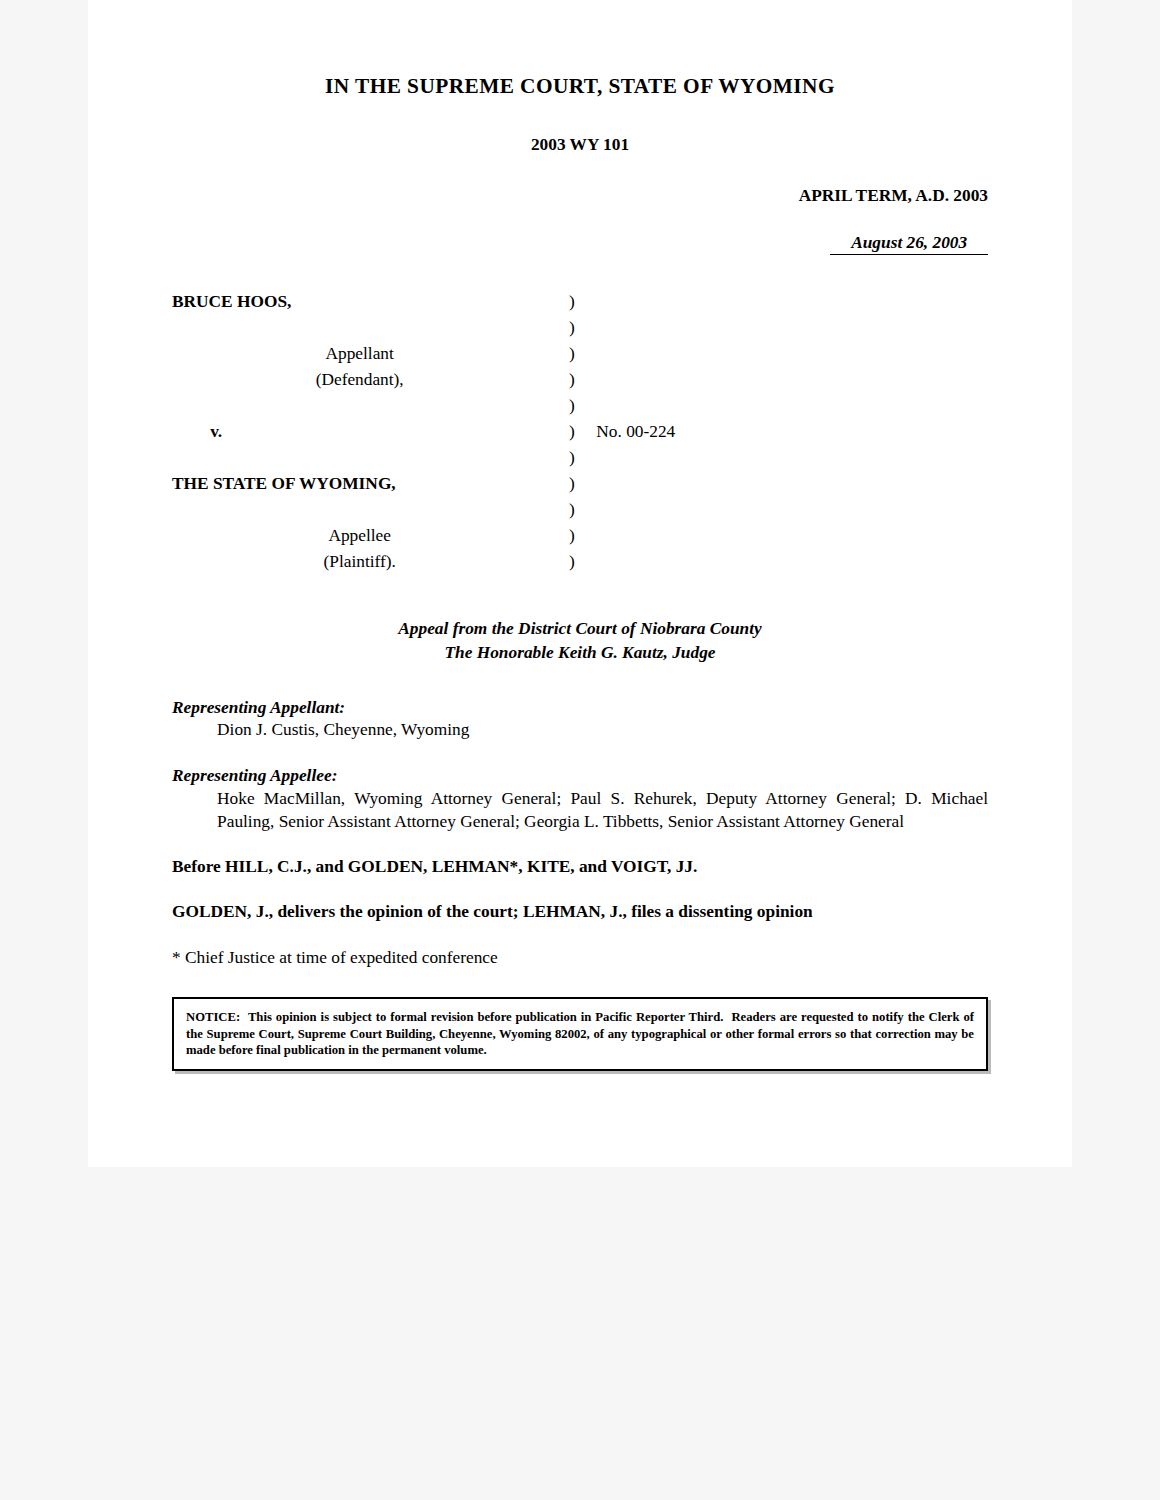IN THE SUPREME COURT, STATE OF WYOMING
2003 WY 101
APRIL TERM, A.D. 2003
August 26, 2003
| BRUCE HOOS, | ) | |
| | ) | |
| Appellant | ) | |
| (Defendant), | ) | |
| | ) | |
| v. | ) | No. 00-224 |
| | ) | |
| THE STATE OF WYOMING, | ) | |
| | ) | |
| Appellee | ) | |
| (Plaintiff). | ) | |
Appeal from the District Court of Niobrara County
The Honorable Keith G. Kautz, Judge
Representing Appellant:
Dion J. Custis, Cheyenne, Wyoming
Representing Appellee:
Hoke MacMillan, Wyoming Attorney General; Paul S. Rehurek, Deputy Attorney General; D. Michael Pauling, Senior Assistant Attorney General; Georgia L. Tibbetts, Senior Assistant Attorney General
Before HILL, C.J., and GOLDEN, LEHMAN*, KITE, and VOIGT, JJ.
GOLDEN, J., delivers the opinion of the court; LEHMAN, J., files a dissenting opinion
* Chief Justice at time of expedited conference
NOTICE: This opinion is subject to formal revision before publication in Pacific Reporter Third. Readers are requested to notify the Clerk of the Supreme Court, Supreme Court Building, Cheyenne, Wyoming 82002, of any typographical or other formal errors so that correction may be made before final publication in the permanent volume.